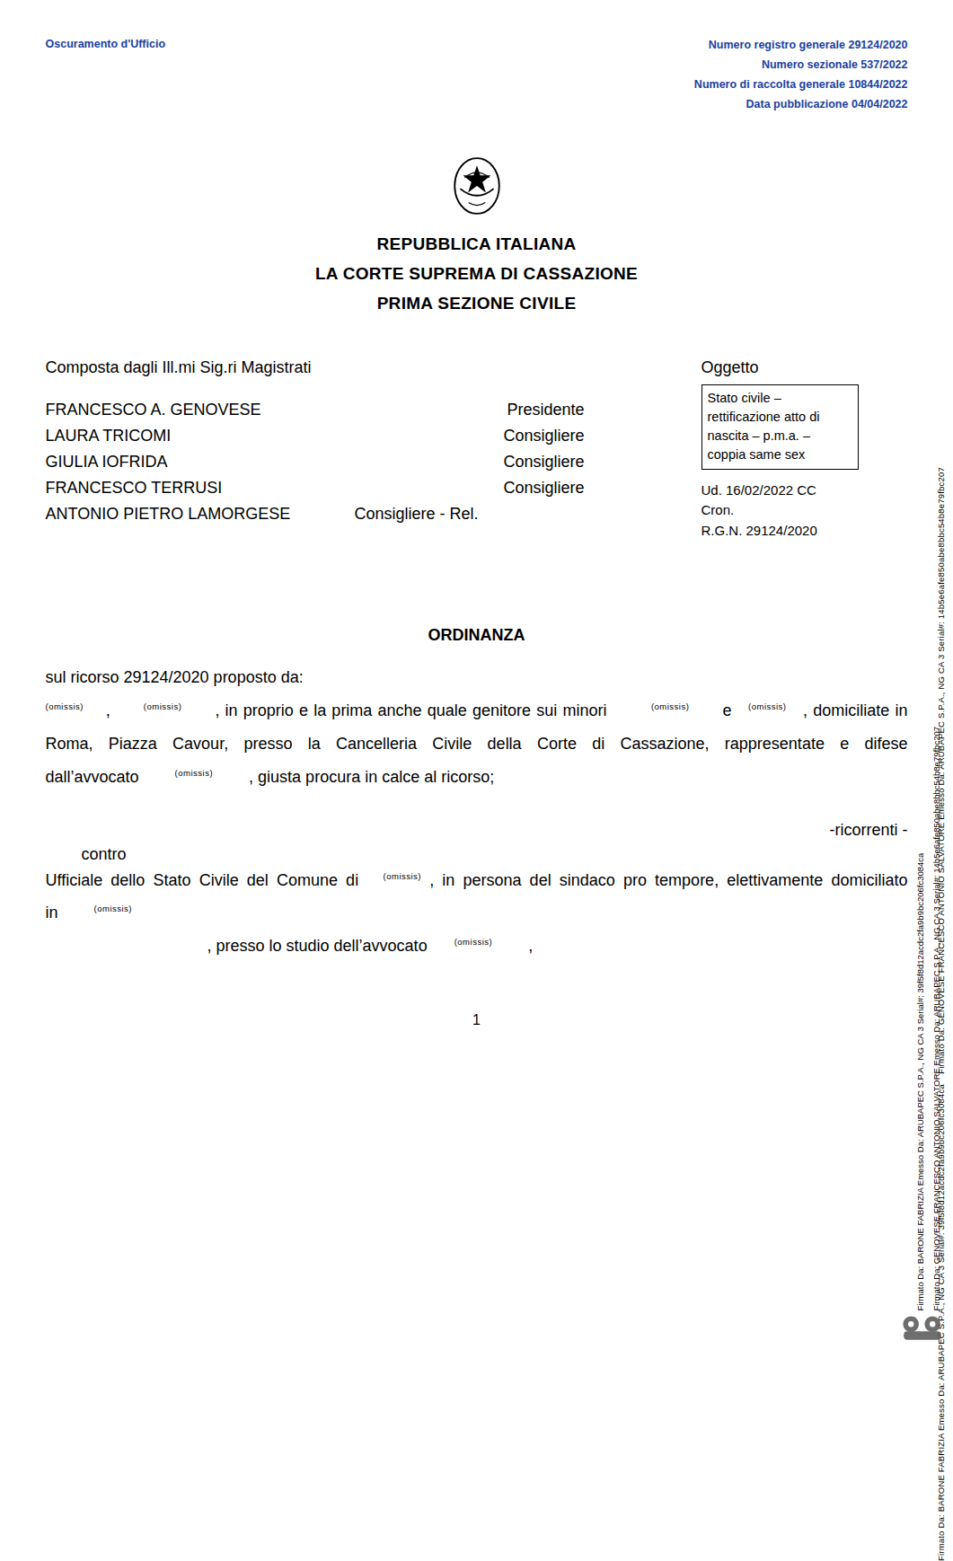Oscuramento d'Ufficio
Numero registro generale 29124/2020
Numero sezionale 537/2022
Numero di raccolta generale 10844/2022
Data pubblicazione 04/04/2022
REPUBBLICA ITALIANA
LA CORTE SUPREMA DI CASSAZIONE
PRIMA SEZIONE CIVILE
Composta dagli Ill.mi Sig.ri Magistrati
| FRANCESCO A. GENOVESE | Presidente |
| LAURA TRICOMI | Consigliere |
| GIULIA IOFRIDA | Consigliere |
| FRANCESCO TERRUSI | Consigliere |
| ANTONIO PIETRO LAMORGESE | Consigliere - Rel. |
Oggetto
Stato civile – rettificazione atto di nascita – p.m.a. – coppia same sex
Ud. 16/02/2022 CC
Cron.
R.G.N. 29124/2020
ORDINANZA
sul ricorso 29124/2020 proposto da:
(omissis) , (omissis) , in proprio e la prima anche quale genitore sui minori (omissis) e (omissis) , domiciliate in Roma, Piazza Cavour, presso la Cancelleria Civile della Corte di Cassazione, rappresentate e difese dall’avvocato (omissis) , giusta procura in calce al ricorso;
-ricorrenti -
contro
Ufficiale dello Stato Civile del Comune di (omissis) , in persona del sindaco pro tempore, elettivamente domiciliato in (omissis)
, presso lo studio dell’avvocato (omissis) ,
1
Firmato Da: BARONE FABRIZIA Emesso Da: ARUBAPEC S.P.A., NG CA 3 Serial#: 39f5f8d12acdc2fa9b9bc206fc3084ca Firmato Da: GENOVESE FRANCESCO ANTONIO SALVATORE Emesso Da: ARUBAPEC S.P.A., NG CA 3 Serial#: 14b5e6afe850abe8bbc54b8e79fbc207
Firmato Da: BARONE FABRIZIA Emesso Da: ARUBAPEC S.P.A., NG CA 3 Serial#: 39f5f8d12acdc2fa9b9bc206fc3084ca
Firmato Da: GENOVESE FRANCESCO ANTONIO SALVATORE Emesso Da: ARUBAPEC S.P.A., NG CA 3 Serial#: 14b5e6afe850abe8bbc54b8e79fbc207